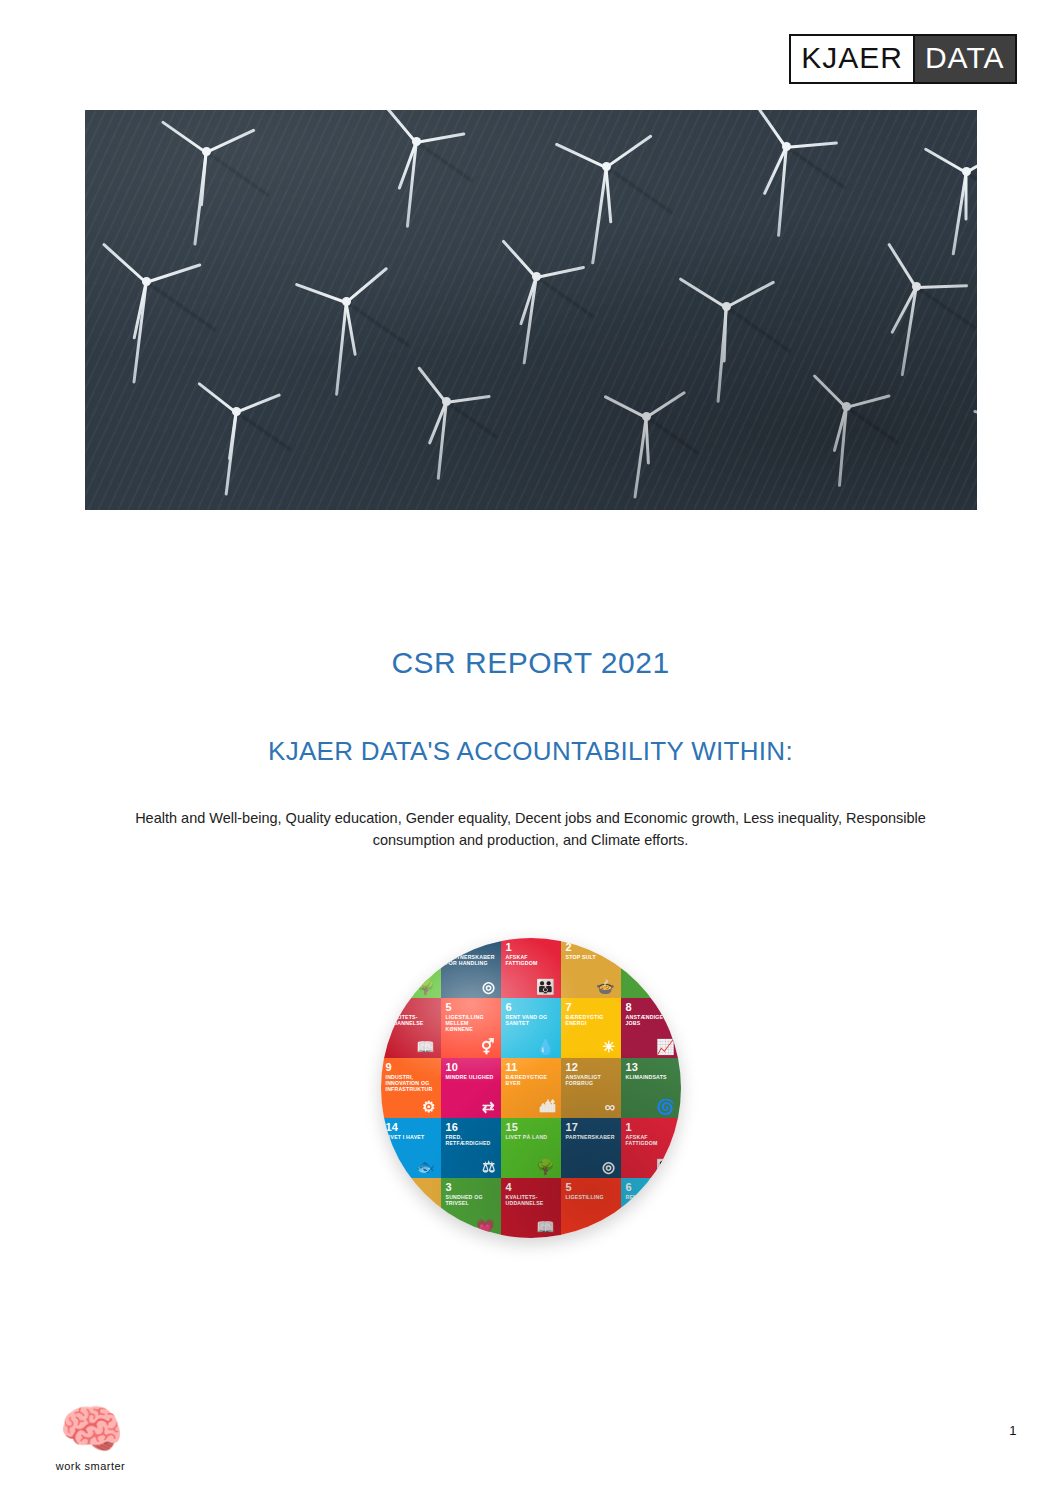KJAER DATA
CSR REPORT 2021
KJAER DATA'S ACCOUNTABILITY WITHIN:
Health and Well-being, Quality education, Gender equality, Decent jobs and Economic growth, Less inequality, Responsible consumption and production, and Climate efforts.
15 LIVET PÅ LAND🌳
17 PARTNERSKABER FOR HANDLING◎
1 AFSKAF FATTIGDOM👪
2 STOP SULT🍲
3 SUNDHED OG TRIVSEL💗
4 KVALITETS­UDDANNELSE📖
5 LIGESTILLING MELLEM KØNNENE⚥
6 RENT VAND OG SANITET💧
7 BÆREDYGTIG ENERGI☀
8 ANSTÆNDIGE JOBS📈
9 INDUSTRI, INNOVATION OG INFRASTRUKTUR⚙
10 MINDRE ULIGHED⇄
11 BÆREDYGTIGE BYER🏙
12 ANSVARLIGT FORBRUG∞
13 KLIMA­INDSATS🌀
14 LIVET I HAVET🐟
16 FRED, RETFÆRDIGHED⚖
15 LIVET PÅ LAND🌳
17 PARTNERSKABER◎
1 AFSKAF FATTIGDOM👪
2 STOP SULT🍲
3 SUNDHED OG TRIVSEL💗
4 KVALITETS­UDDANNELSE📖
5 LIGESTILLING⚥
6 RENT VAND💧
🧠
work smarter
1